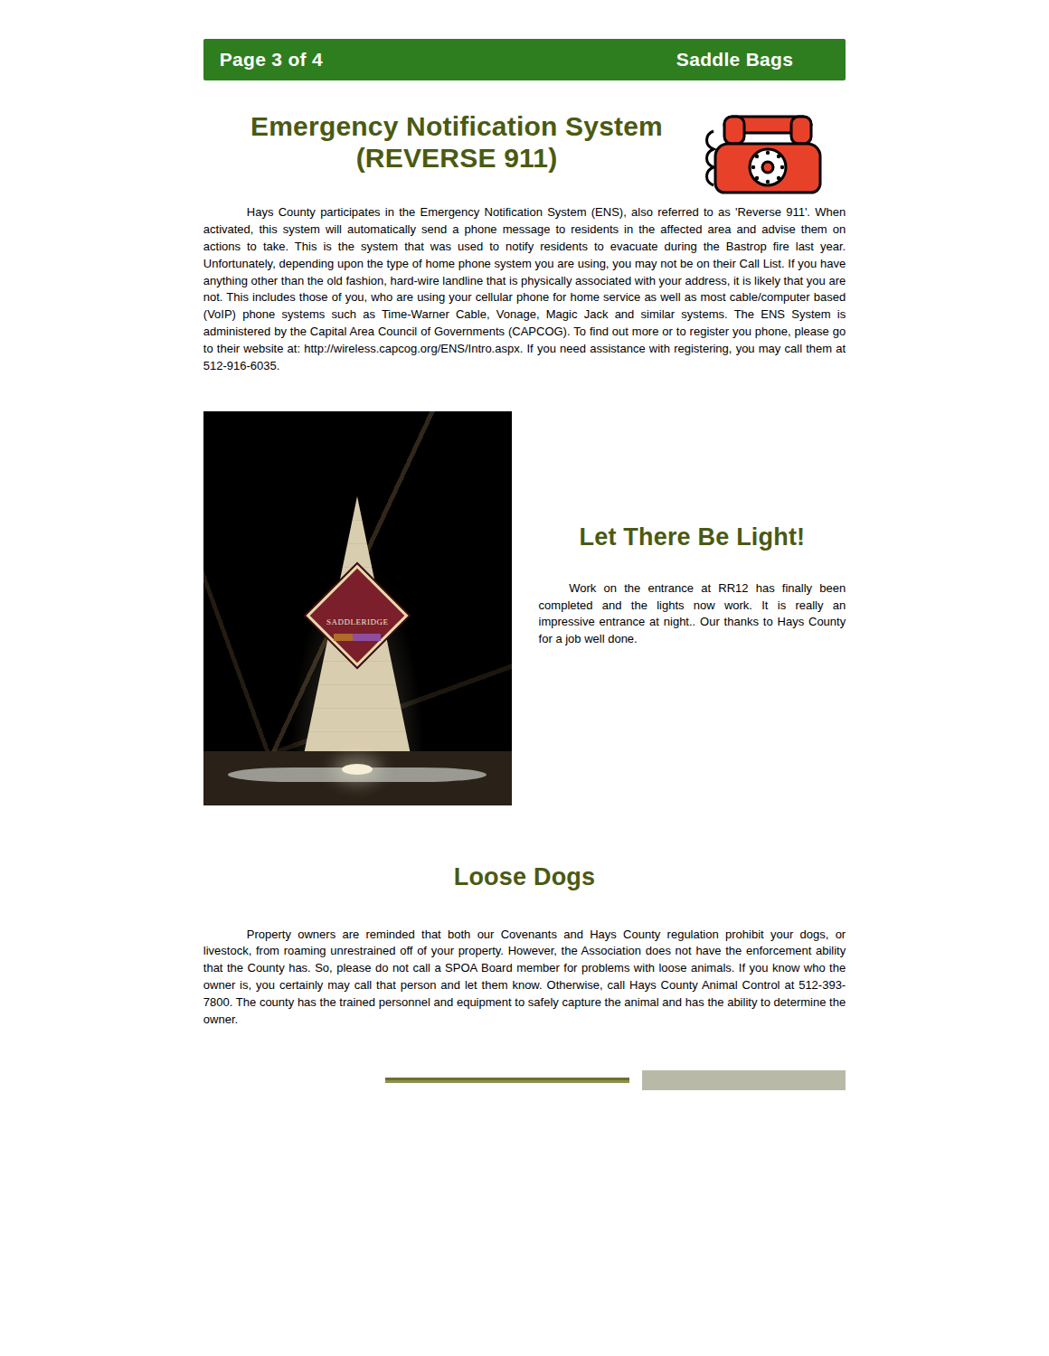Page 3 of 4
Saddle Bags
Emergency Notification System
(REVERSE 911)
Hays County participates in the Emergency Notification System (ENS), also referred to as 'Reverse 911'. When activated, this system will automatically send a phone message to residents in the affected area and advise them on actions to take. This is the system that was used to notify residents to evacuate during the Bastrop fire last year. Unfortunately, depending upon the type of home phone system you are using, you may not be on their Call List. If you have anything other than the old fashion, hard-wire landline that is physically associated with your address, it is likely that you are not. This includes those of you, who are using your cellular phone for home service as well as most cable/computer based (VoIP) phone systems such as Time-Warner Cable, Vonage, Magic Jack and similar systems. The ENS System is administered by the Capital Area Council of Governments (CAPCOG). To find out more or to register you phone, please go to their website at: http://wireless.capcog.org/ENS/Intro.aspx. If you need assistance with registering, you may call them at 512-916-6035.
SADDLERIDGE
Let There Be Light!
Work on the entrance at RR12 has finally been completed and the lights now work. It is really an impressive entrance at night.. Our thanks to Hays County for a job well done.
Loose Dogs
Property owners are reminded that both our Covenants and Hays County regulation prohibit your dogs, or livestock, from roaming unrestrained off of your property. However, the Association does not have the enforcement ability that the County has. So, please do not call a SPOA Board member for problems with loose animals. If you know who the owner is, you certainly may call that person and let them know. Otherwise, call Hays County Animal Control at 512-393-7800. The county has the trained personnel and equipment to safely capture the animal and has the ability to determine the owner.